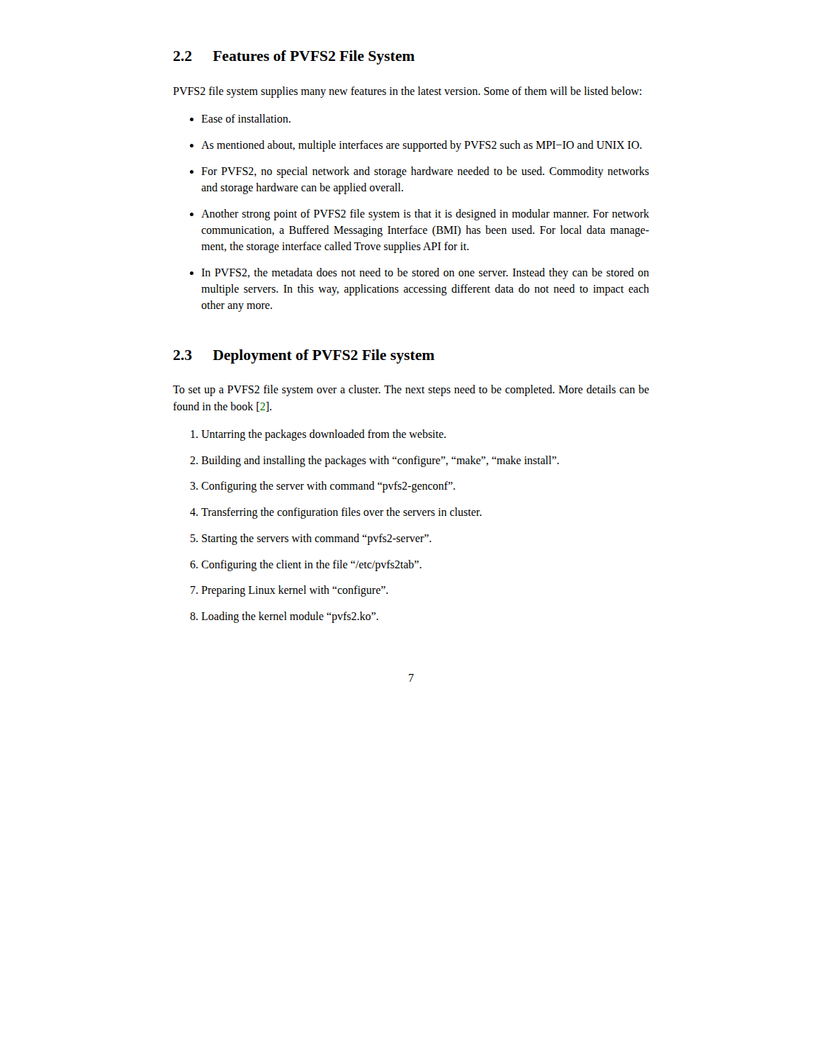2.2 Features of PVFS2 File System
PVFS2 file system supplies many new features in the latest version. Some of them will be listed below:
Ease of installation.
As mentioned about, multiple interfaces are supported by PVFS2 such as MPI−IO and UNIX IO.
For PVFS2, no special network and storage hardware needed to be used. Commodity networks and storage hardware can be applied overall.
Another strong point of PVFS2 file system is that it is designed in modular manner. For network communication, a Buffered Messaging Interface (BMI) has been used. For local data management, the storage interface called Trove supplies API for it.
In PVFS2, the metadata does not need to be stored on one server. Instead they can be stored on multiple servers. In this way, applications accessing different data do not need to impact each other any more.
2.3 Deployment of PVFS2 File system
To set up a PVFS2 file system over a cluster. The next steps need to be completed. More details can be found in the book [2].
Untarring the packages downloaded from the website.
Building and installing the packages with “configure”, “make”, “make install”.
Configuring the server with command “pvfs2-genconf”.
Transferring the configuration files over the servers in cluster.
Starting the servers with command “pvfs2-server”.
Configuring the client in the file “/etc/pvfs2tab”.
Preparing Linux kernel with “configure”.
Loading the kernel module “pvfs2.ko”.
7